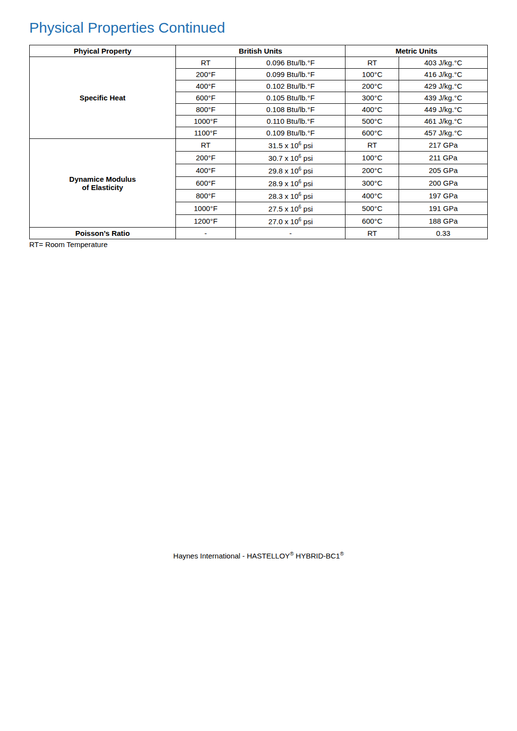Physical Properties Continued
| Phyical Property | British Units | Metric Units |
| --- | --- | --- |
| Specific Heat | RT | 0.096 Btu/lb.°F | RT | 403 J/kg.°C |
| 200°F | 0.099 Btu/lb.°F | 100°C | 416 J/kg.°C |
| 400°F | 0.102 Btu/lb.°F | 200°C | 429 J/kg.°C |
| 600°F | 0.105 Btu/lb.°F | 300°C | 439 J/kg.°C |
| 800°F | 0.108 Btu/lb.°F | 400°C | 449 J/kg.°C |
| 1000°F | 0.110 Btu/lb.°F | 500°C | 461 J/kg.°C |
| 1100°F | 0.109 Btu/lb.°F | 600°C | 457 J/kg.°C |
| Dynamice Modulus of Elasticity | RT | 31.5 x 10 6 psi | RT | 217 GPa |
| 200°F | 30.7 x 10 6 psi | 100°C | 211 GPa |
| 400°F | 29.8 x 10 6 psi | 200°C | 205 GPa |
| 600°F | 28.9 x 10 6 psi | 300°C | 200 GPa |
| 800°F | 28.3 x 10 6 psi | 400°C | 197 GPa |
| 1000°F | 27.5 x 10 6 psi | 500°C | 191 GPa |
| 1200°F | 27.0 x 10 6 psi | 600°C | 188 GPa |
| Poisson’s Ratio | - | - | RT | 0.33 |
RT= Room Temperature
Haynes International - HASTELLOY® HYBRID-BC1®